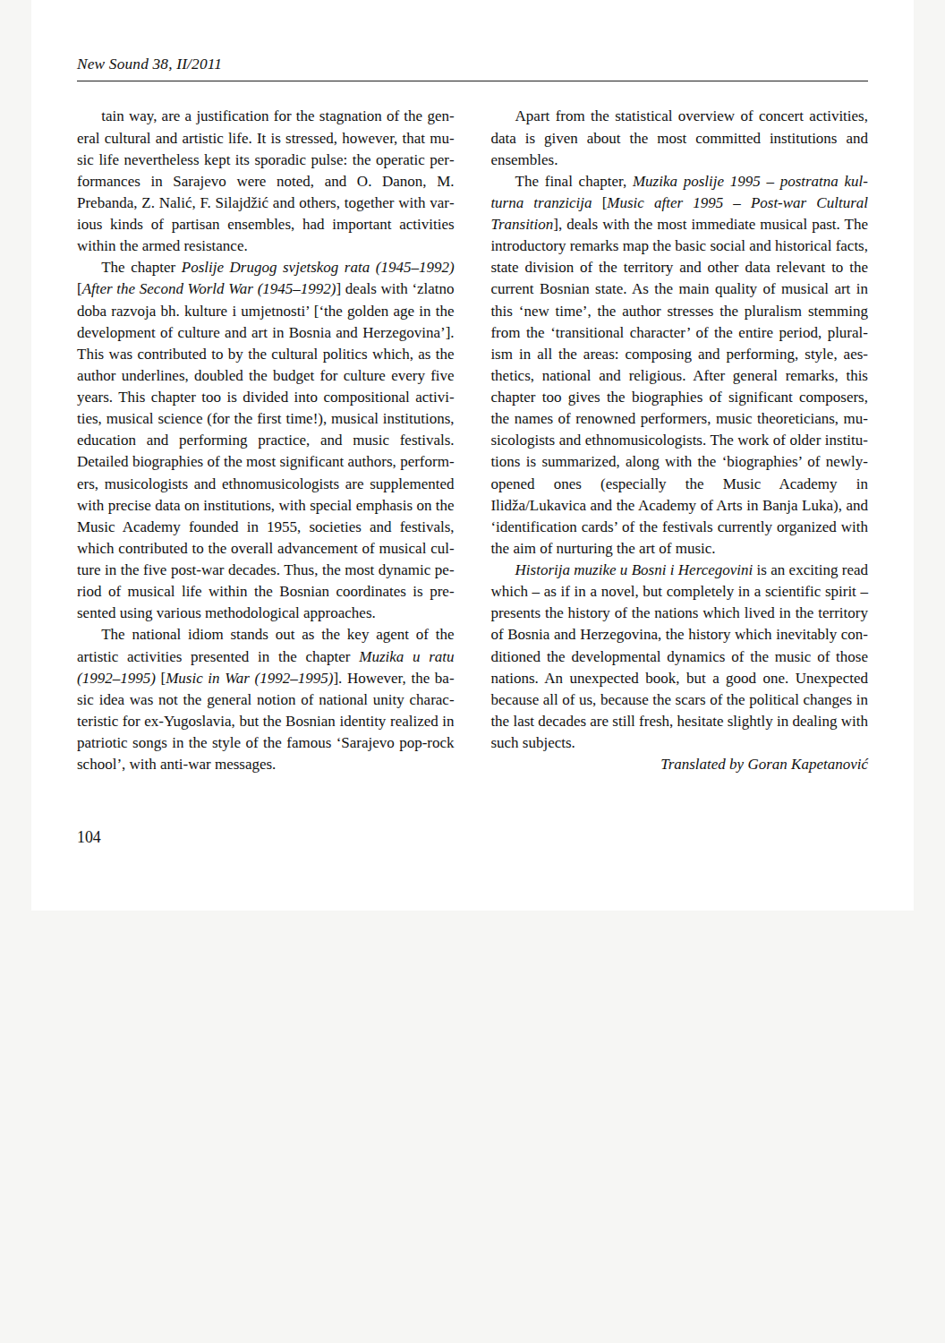New Sound 38, II/2011
tain way, are a justification for the stagnation of the general cultural and artistic life. It is stressed, however, that music life nevertheless kept its sporadic pulse: the operatic performances in Sarajevo were noted, and O. Danon, M. Prebanda, Z. Nalić, F. Silajdžić and others, together with various kinds of partisan ensembles, had important activities within the armed resistance.
The chapter Poslije Drugog svjetskog rata (1945–1992) [After the Second World War (1945–1992)] deals with ‘zlatno doba razvoja bh. kulture i umjetnosti’ [‘the golden age in the development of culture and art in Bosnia and Herzegovina’]. This was contributed to by the cultural politics which, as the author underlines, doubled the budget for culture every five years. This chapter too is divided into compositional activities, musical science (for the first time!), musical institutions, education and performing practice, and music festivals. Detailed biographies of the most significant authors, performers, musicologists and ethnomusicologists are supplemented with precise data on institutions, with special emphasis on the Music Academy founded in 1955, societies and festivals, which contributed to the overall advancement of musical culture in the five post-war decades. Thus, the most dynamic period of musical life within the Bosnian coordinates is presented using various methodological approaches.
The national idiom stands out as the key agent of the artistic activities presented in the chapter Muzika u ratu (1992–1995) [Music in War (1992–1995)]. However, the basic idea was not the general notion of national unity characteristic for ex-Yugoslavia, but the Bosnian identity realized in patriotic songs in the style of the famous ‘Sarajevo pop-rock school’, with anti-war messages.
Apart from the statistical overview of concert activities, data is given about the most committed institutions and ensembles.
The final chapter, Muzika poslije 1995 – postratna kulturna tranzicija [Music after 1995 – Post-war Cultural Transition], deals with the most immediate musical past. The introductory remarks map the basic social and historical facts, state division of the territory and other data relevant to the current Bosnian state. As the main quality of musical art in this ‘new time’, the author stresses the pluralism stemming from the ‘transitional character’ of the entire period, pluralism in all the areas: composing and performing, style, aesthetics, national and religious. After general remarks, this chapter too gives the biographies of significant composers, the names of renowned performers, music theoreticians, musicologists and ethnomusicologists. The work of older institutions is summarized, along with the ‘biographies’ of newly-opened ones (especially the Music Academy in Ilidža/Lukavica and the Academy of Arts in Banja Luka), and ‘identification cards’ of the festivals currently organized with the aim of nurturing the art of music.
Historija muzike u Bosni i Hercegovini is an exciting read which – as if in a novel, but completely in a scientific spirit – presents the history of the nations which lived in the territory of Bosnia and Herzegovina, the history which inevitably conditioned the developmental dynamics of the music of those nations. An unexpected book, but a good one. Unexpected because all of us, because the scars of the political changes in the last decades are still fresh, hesitate slightly in dealing with such subjects.
Translated by Goran Kapetanović
104